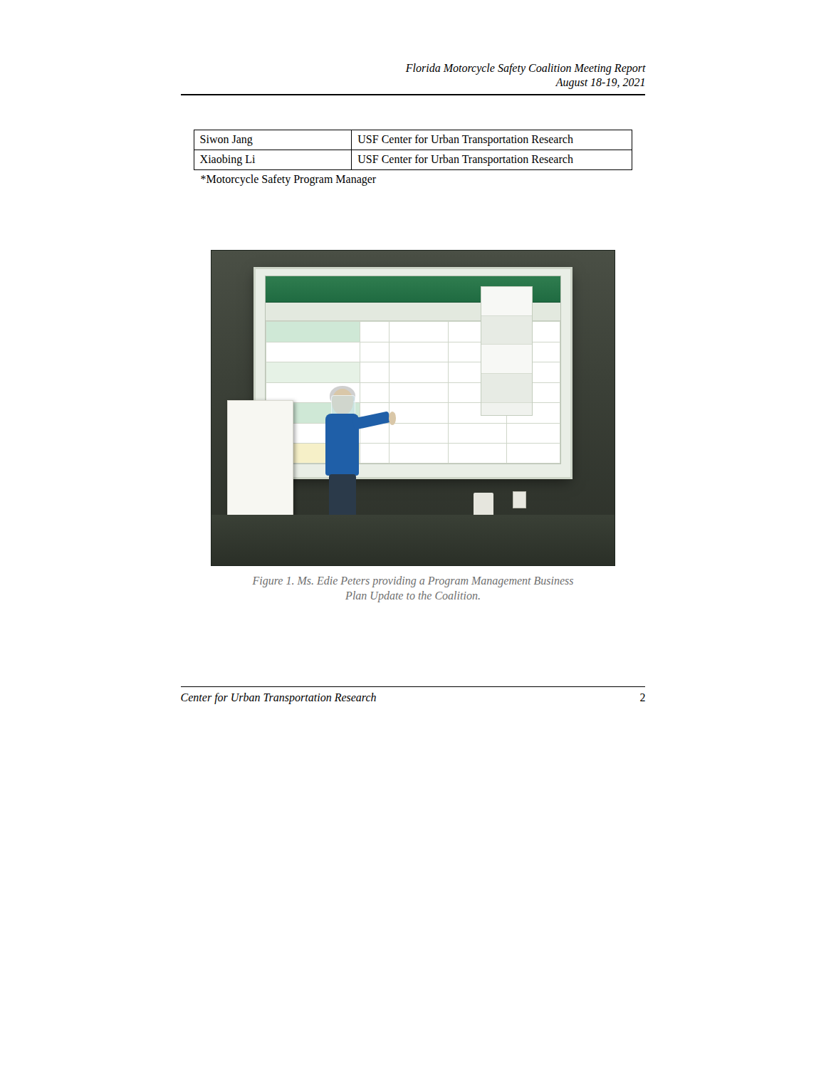Florida Motorcycle Safety Coalition Meeting Report
August 18-19, 2021
| Siwon Jang | USF Center for Urban Transportation Research |
| Xiaobing Li | USF Center for Urban Transportation Research |
*Motorcycle Safety Program Manager
Figure 1. Ms. Edie Peters providing a Program Management Business
Plan Update to the Coalition.
Center for Urban Transportation Research 2